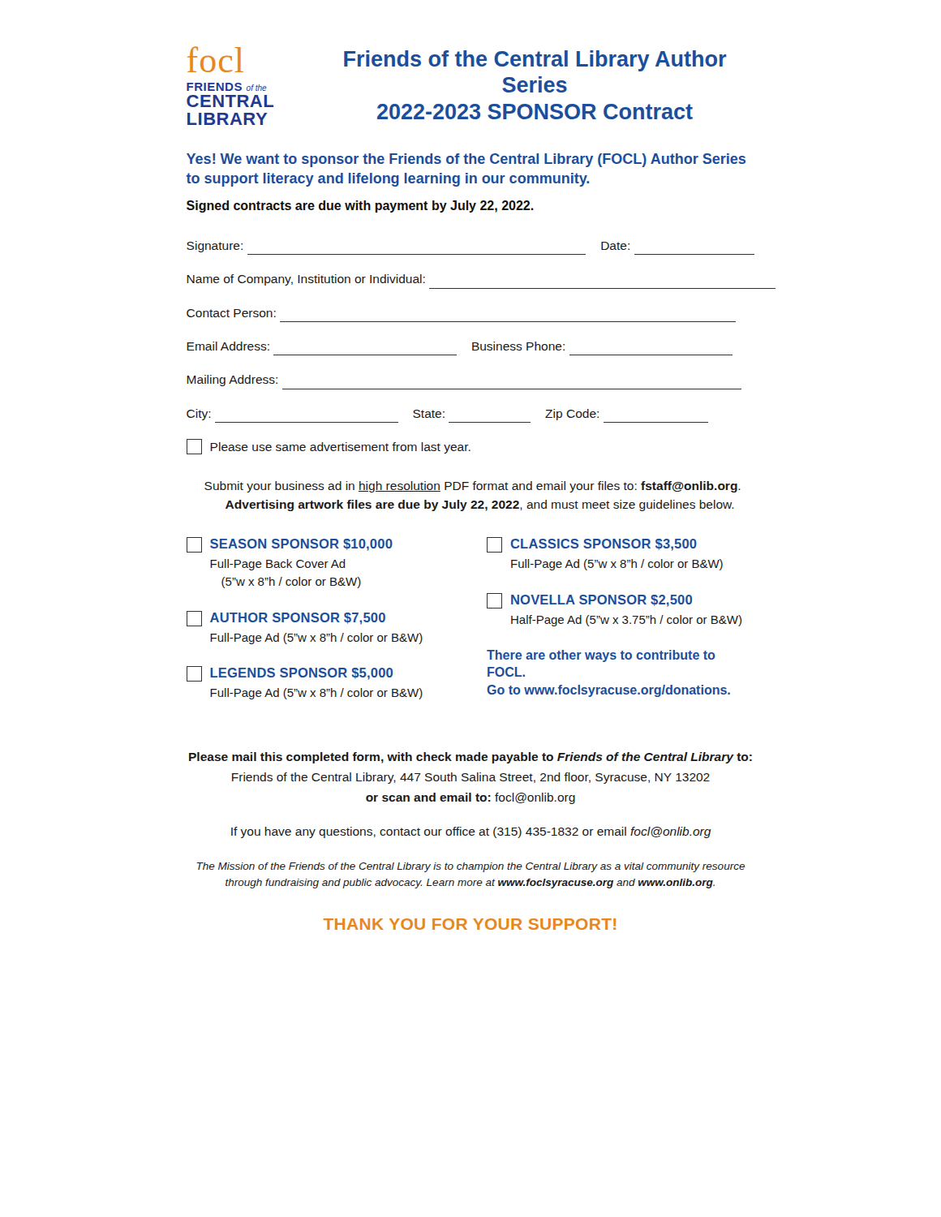focl FRIENDS of the CENTRAL LIBRARY
Friends of the Central Library Author Series 2022-2023 SPONSOR Contract
Yes! We want to sponsor the Friends of the Central Library (FOCL) Author Series to support literacy and lifelong learning in our community.
Signed contracts are due with payment by July 22, 2022.
Signature: Date:
Name of Company, Institution or Individual:
Contact Person:
Email Address: Business Phone:
Mailing Address:
City: State: Zip Code:
Please use same advertisement from last year.
Submit your business ad in high resolution PDF format and email your files to: fstaff@onlib.org. Advertising artwork files are due by July 22, 2022, and must meet size guidelines below.
SEASON SPONSOR $10,000
Full-Page Back Cover Ad (5”w x 8”h / color or B&W)
AUTHOR SPONSOR $7,500
Full-Page Ad (5”w x 8”h / color or B&W)
LEGENDS SPONSOR $5,000
Full-Page Ad (5”w x 8”h / color or B&W)
CLASSICS SPONSOR $3,500
Full-Page Ad (5”w x 8”h / color or B&W)
NOVELLA SPONSOR $2,500
Half-Page Ad (5”w x 3.75”h / color or B&W)
There are other ways to contribute to FOCL.
Go to www.foclsyracuse.org/donations.
Please mail this completed form, with check made payable to Friends of the Central Library to:
Friends of the Central Library, 447 South Salina Street, 2nd floor, Syracuse, NY 13202
or scan and email to: focl@onlib.org
If you have any questions, contact our office at (315) 435-1832 or email focl@onlib.org
The Mission of the Friends of the Central Library is to champion the Central Library as a vital community resource through fundraising and public advocacy. Learn more at www.foclsyracuse.org and www.onlib.org.
THANK YOU FOR YOUR SUPPORT!